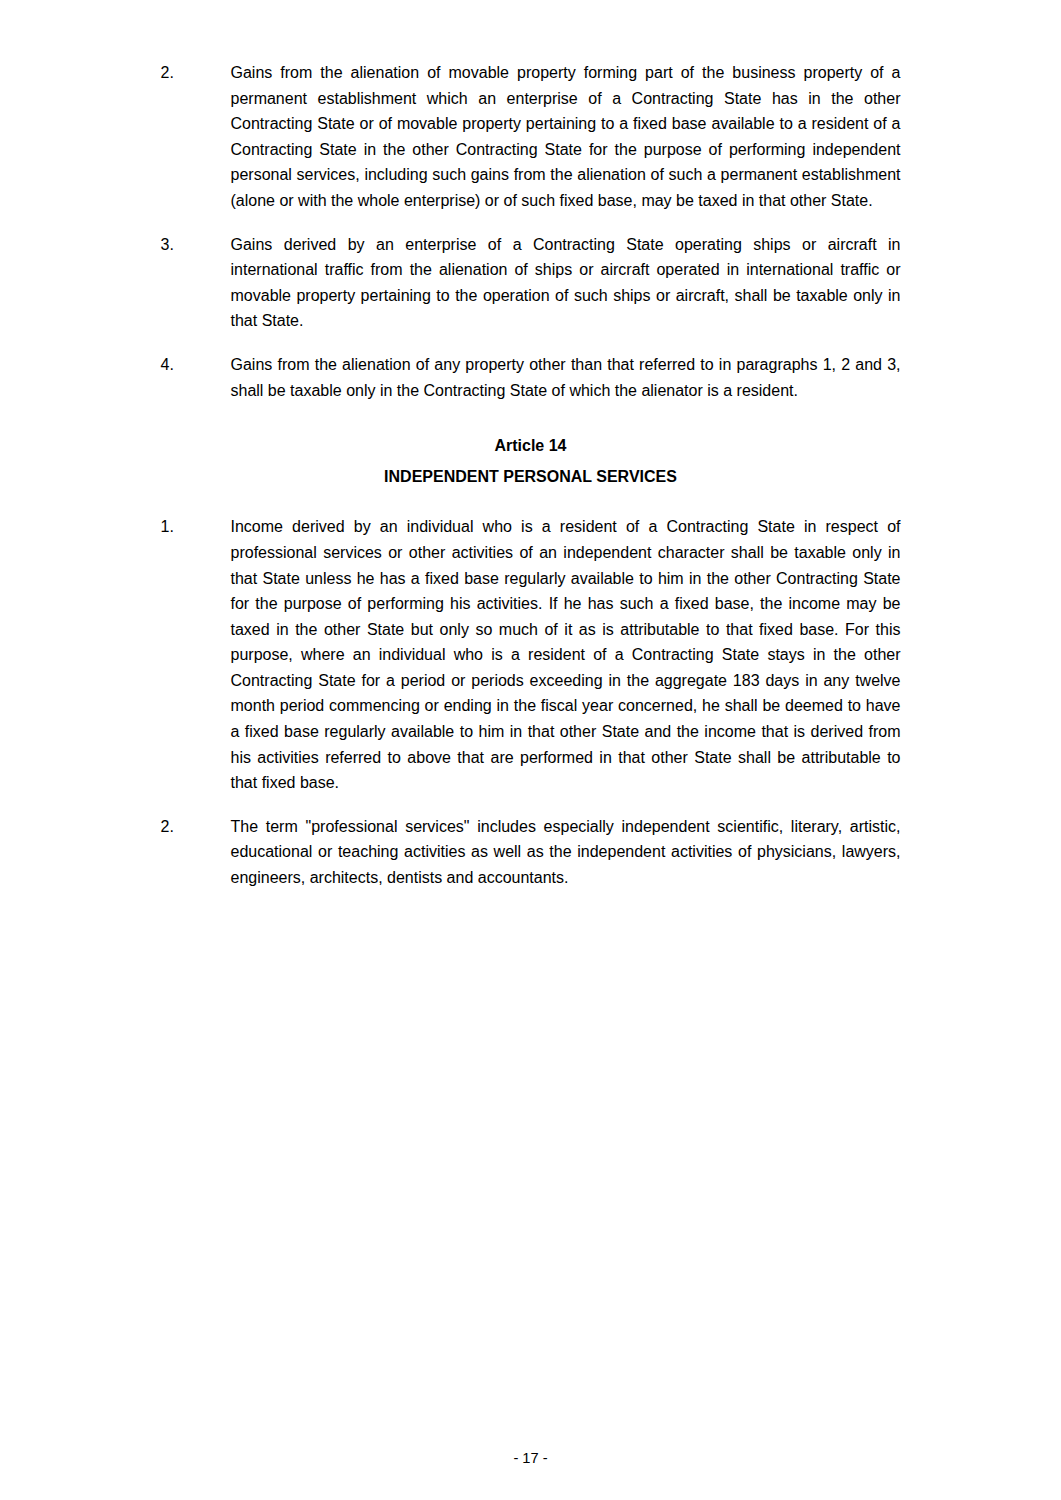2.
Gains from the alienation of movable property forming part of the business property of a permanent establishment which an enterprise of a Contracting State has in the other Contracting State or of movable property pertaining to a fixed base available to a resident of a Contracting State in the other Contracting State for the purpose of performing independent personal services, including such gains from the alienation of such a permanent establishment (alone or with the whole enterprise) or of such fixed base, may be taxed in that other State.
3.
Gains derived by an enterprise of a Contracting State operating ships or aircraft in international traffic from the alienation of ships or aircraft operated in international traffic or movable property pertaining to the operation of such ships or aircraft, shall be taxable only in that State.
4.
Gains from the alienation of any property other than that referred to in paragraphs 1, 2 and 3, shall be taxable only in the Contracting State of which the alienator is a resident.
Article 14
INDEPENDENT PERSONAL SERVICES
1.
Income derived by an individual who is a resident of a Contracting State in respect of professional services or other activities of an independent character shall be taxable only in that State unless he has a fixed base regularly available to him in the other Contracting State for the purpose of performing his activities. If he has such a fixed base, the income may be taxed in the other State but only so much of it as is attributable to that fixed base. For this purpose, where an individual who is a resident of a Contracting State stays in the other Contracting State for a period or periods exceeding in the aggregate 183 days in any twelve month period commencing or ending in the fiscal year concerned, he shall be deemed to have a fixed base regularly available to him in that other State and the income that is derived from his activities referred to above that are performed in that other State shall be attributable to that fixed base.
2.
The term "professional services" includes especially independent scientific, literary, artistic, educational or teaching activities as well as the independent activities of physicians, lawyers, engineers, architects, dentists and accountants.
- 17 -